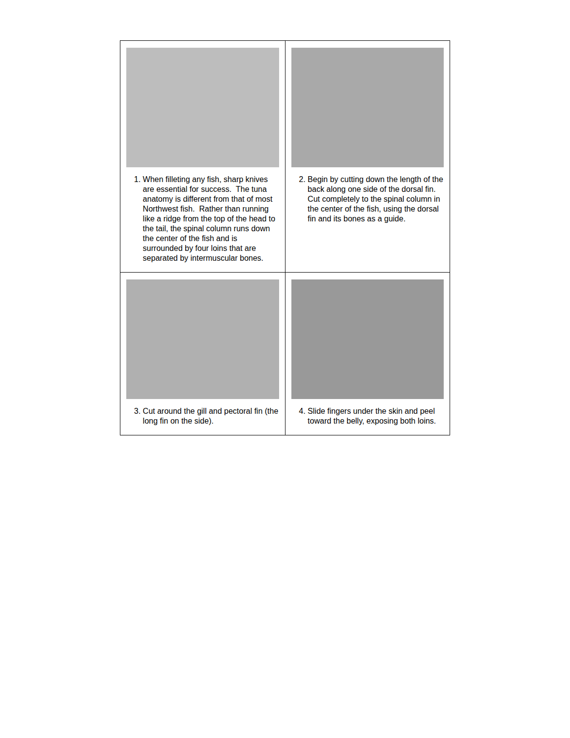| When filleting any fish, sharp knives are essential for success. The tuna anatomy is different from that of most Northwest fish. Rather than running like a ridge from the top of the head to the tail, the spinal column runs down the center of the fish and is surrounded by four loins that are separated by intermuscular bones. | Begin by cutting down the length of the back along one side of the dorsal fin. Cut completely to the spinal column in the center of the fish, using the dorsal fin and its bones as a guide. |
| Cut around the gill and pectoral fin (the long fin on the side). | Slide fingers under the skin and peel toward the belly, exposing both loins. |